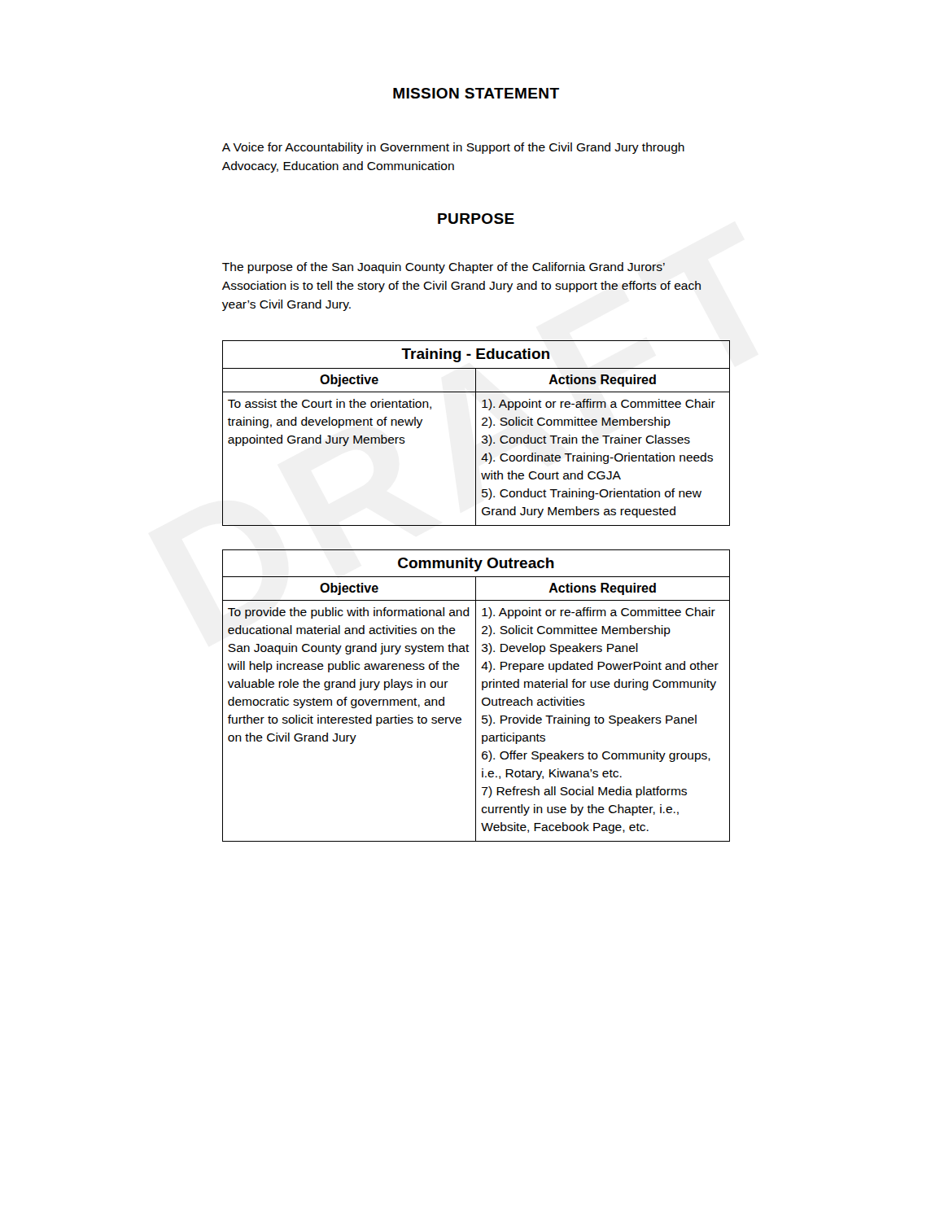DRAFT
MISSION STATEMENT
A Voice for Accountability in Government in Support of the Civil Grand Jury through Advocacy, Education and Communication
PURPOSE
The purpose of the San Joaquin County Chapter of the California Grand Jurors’ Association is to tell the story of the Civil Grand Jury and to support the efforts of each year’s Civil Grand Jury.
Training - Education
| Objective | Actions Required |
| --- | --- |
| To assist the Court in the orientation, training, and development of newly appointed Grand Jury Members | 1). Appoint or re-affirm a Committee Chair 2). Solicit Committee Membership 3). Conduct Train the Trainer Classes 4). Coordinate Training-Orientation needs with the Court and CGJA 5). Conduct Training-Orientation of new Grand Jury Members as requested |
Community Outreach
| Objective | Actions Required |
| --- | --- |
| To provide the public with informational and educational material and activities on the San Joaquin County grand jury system that will help increase public awareness of the valuable role the grand jury plays in our democratic system of government, and further to solicit interested parties to serve on the Civil Grand Jury | 1). Appoint or re-affirm a Committee Chair 2). Solicit Committee Membership 3). Develop Speakers Panel 4). Prepare updated PowerPoint and other printed material for use during Community Outreach activities 5). Provide Training to Speakers Panel participants 6). Offer Speakers to Community groups, i.e., Rotary, Kiwana’s etc. 7) Refresh all Social Media platforms currently in use by the Chapter, i.e., Website, Facebook Page, etc. |